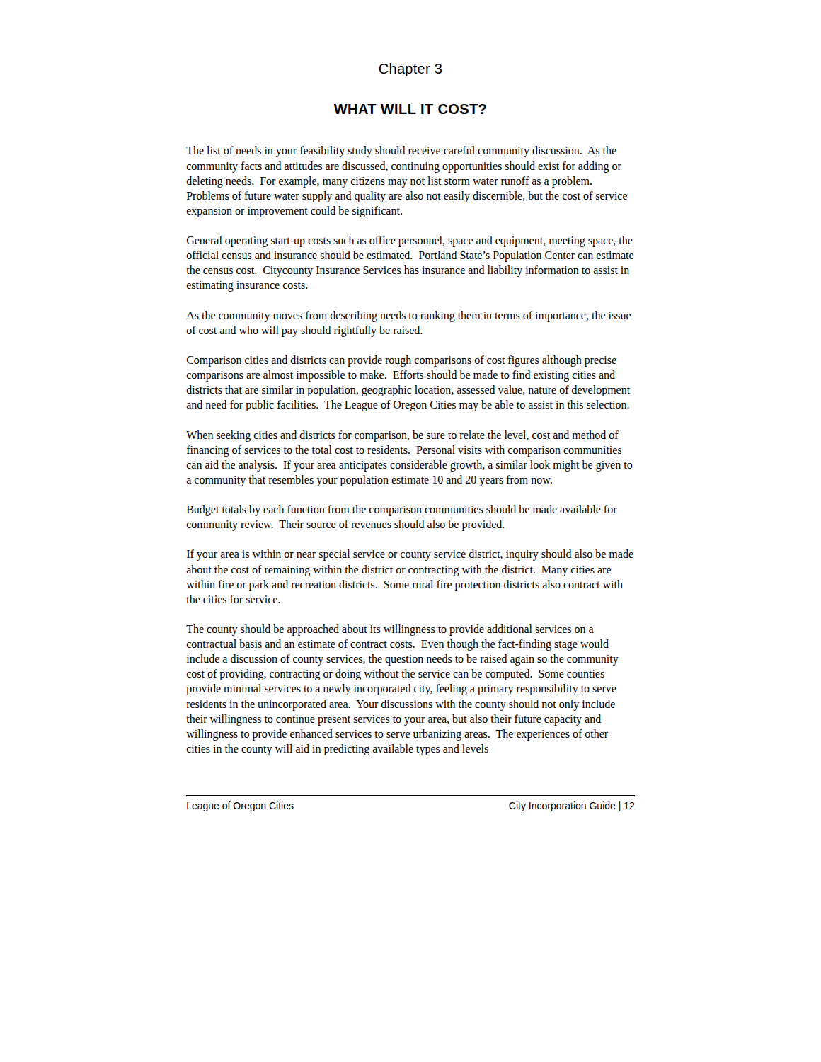Chapter 3
WHAT WILL IT COST?
The list of needs in your feasibility study should receive careful community discussion. As the community facts and attitudes are discussed, continuing opportunities should exist for adding or deleting needs. For example, many citizens may not list storm water runoff as a problem. Problems of future water supply and quality are also not easily discernible, but the cost of service expansion or improvement could be significant.
General operating start-up costs such as office personnel, space and equipment, meeting space, the official census and insurance should be estimated. Portland State’s Population Center can estimate the census cost. Citycounty Insurance Services has insurance and liability information to assist in estimating insurance costs.
As the community moves from describing needs to ranking them in terms of importance, the issue of cost and who will pay should rightfully be raised.
Comparison cities and districts can provide rough comparisons of cost figures although precise comparisons are almost impossible to make. Efforts should be made to find existing cities and districts that are similar in population, geographic location, assessed value, nature of development and need for public facilities. The League of Oregon Cities may be able to assist in this selection.
When seeking cities and districts for comparison, be sure to relate the level, cost and method of financing of services to the total cost to residents. Personal visits with comparison communities can aid the analysis. If your area anticipates considerable growth, a similar look might be given to a community that resembles your population estimate 10 and 20 years from now.
Budget totals by each function from the comparison communities should be made available for community review. Their source of revenues should also be provided.
If your area is within or near special service or county service district, inquiry should also be made about the cost of remaining within the district or contracting with the district. Many cities are within fire or park and recreation districts. Some rural fire protection districts also contract with the cities for service.
The county should be approached about its willingness to provide additional services on a contractual basis and an estimate of contract costs. Even though the fact-finding stage would include a discussion of county services, the question needs to be raised again so the community cost of providing, contracting or doing without the service can be computed. Some counties provide minimal services to a newly incorporated city, feeling a primary responsibility to serve residents in the unincorporated area. Your discussions with the county should not only include their willingness to continue present services to your area, but also their future capacity and willingness to provide enhanced services to serve urbanizing areas. The experiences of other cities in the county will aid in predicting available types and levels
League of Oregon Cities
City Incorporation Guide | 12